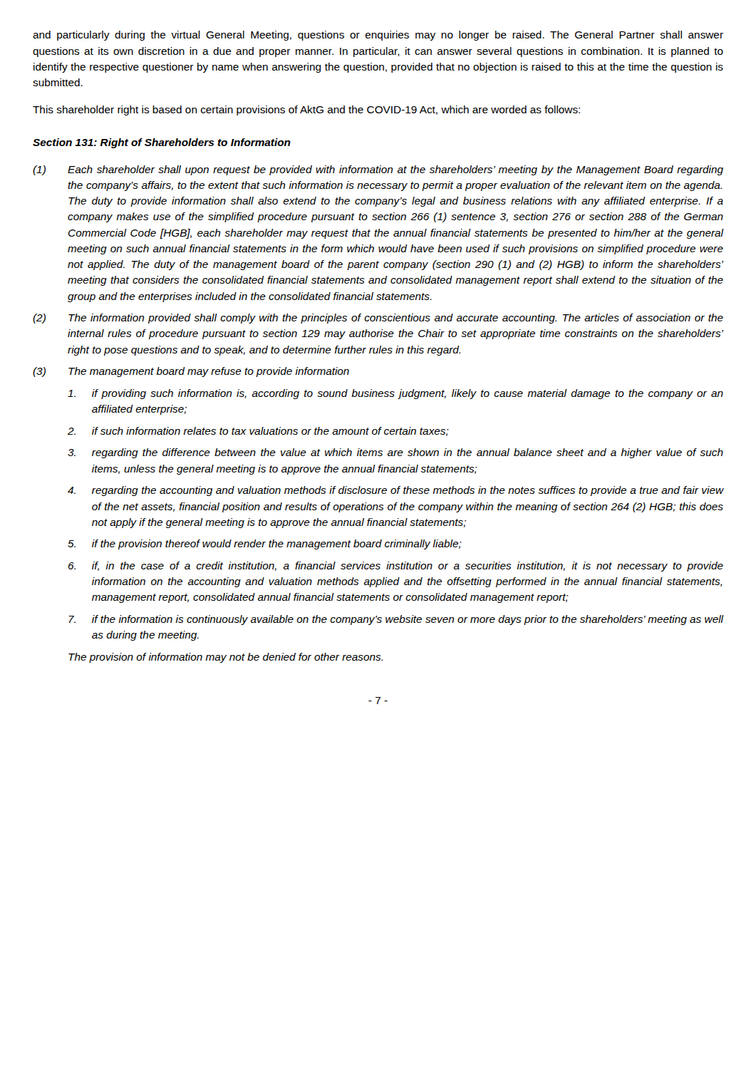and particularly during the virtual General Meeting, questions or enquiries may no longer be raised. The General Partner shall answer questions at its own discretion in a due and proper manner. In particular, it can answer several questions in combination. It is planned to identify the respective questioner by name when answering the question, provided that no objection is raised to this at the time the question is submitted.
This shareholder right is based on certain provisions of AktG and the COVID-19 Act, which are worded as follows:
Section 131: Right of Shareholders to Information
(1) Each shareholder shall upon request be provided with information at the shareholders’ meeting by the Management Board regarding the company’s affairs, to the extent that such information is necessary to permit a proper evaluation of the relevant item on the agenda. The duty to provide information shall also extend to the company’s legal and business relations with any affiliated enterprise. If a company makes use of the simplified procedure pursuant to section 266 (1) sentence 3, section 276 or section 288 of the German Commercial Code [HGB], each shareholder may request that the annual financial statements be presented to him/her at the general meeting on such annual financial statements in the form which would have been used if such provisions on simplified procedure were not applied. The duty of the management board of the parent company (section 290 (1) and (2) HGB) to inform the shareholders’ meeting that considers the consolidated financial statements and consolidated management report shall extend to the situation of the group and the enterprises included in the consolidated financial statements.
(2) The information provided shall comply with the principles of conscientious and accurate accounting. The articles of association or the internal rules of procedure pursuant to section 129 may authorise the Chair to set appropriate time constraints on the shareholders’ right to pose questions and to speak, and to determine further rules in this regard.
(3) The management board may refuse to provide information
1. if providing such information is, according to sound business judgment, likely to cause material damage to the company or an affiliated enterprise;
2. if such information relates to tax valuations or the amount of certain taxes;
3. regarding the difference between the value at which items are shown in the annual balance sheet and a higher value of such items, unless the general meeting is to approve the annual financial statements;
4. regarding the accounting and valuation methods if disclosure of these methods in the notes suffices to provide a true and fair view of the net assets, financial position and results of operations of the company within the meaning of section 264 (2) HGB; this does not apply if the general meeting is to approve the annual financial statements;
5. if the provision thereof would render the management board criminally liable;
6. if, in the case of a credit institution, a financial services institution or a securities institution, it is not necessary to provide information on the accounting and valuation methods applied and the offsetting performed in the annual financial statements, management report, consolidated annual financial statements or consolidated management report;
7. if the information is continuously available on the company’s website seven or more days prior to the shareholders’ meeting as well as during the meeting.
The provision of information may not be denied for other reasons.
- 7 -